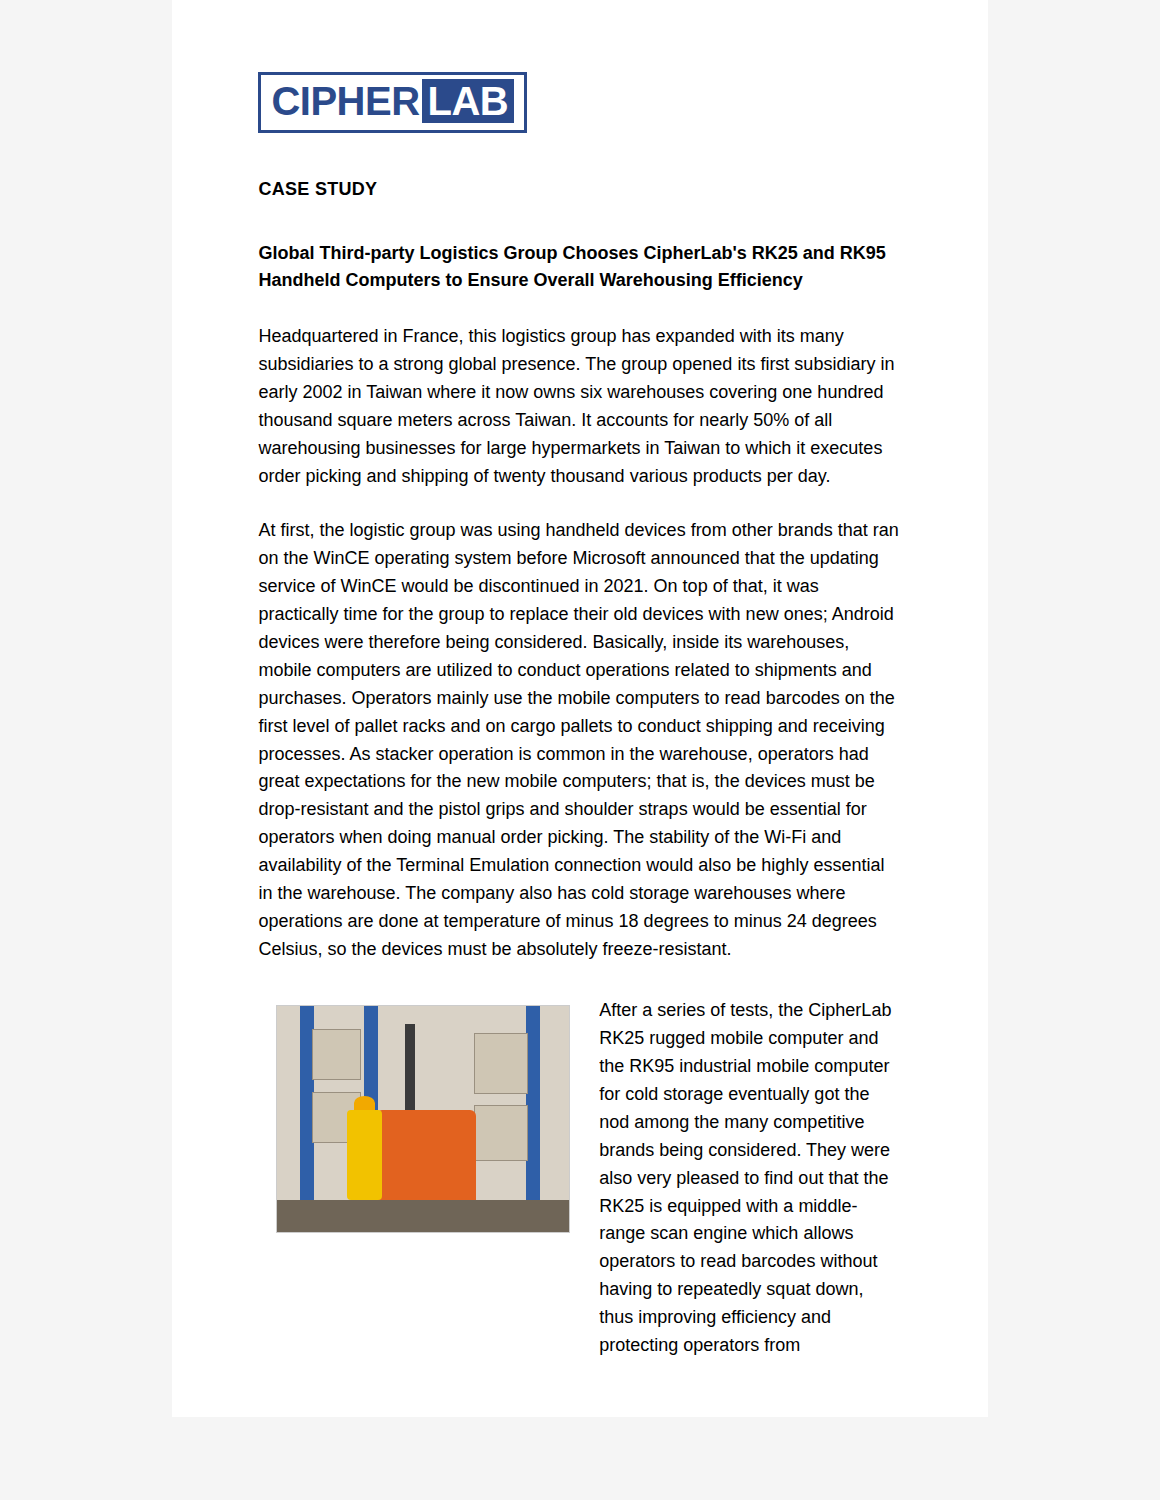CIPHER LAB
CASE STUDY
Global Third-party Logistics Group Chooses CipherLab's RK25 and RK95 Handheld Computers to Ensure Overall Warehousing Efficiency
Headquartered in France, this logistics group has expanded with its many subsidiaries to a strong global presence. The group opened its first subsidiary in early 2002 in Taiwan where it now owns six warehouses covering one hundred thousand square meters across Taiwan. It accounts for nearly 50% of all warehousing businesses for large hypermarkets in Taiwan to which it executes order picking and shipping of twenty thousand various products per day.
At first, the logistic group was using handheld devices from other brands that ran on the WinCE operating system before Microsoft announced that the updating service of WinCE would be discontinued in 2021. On top of that, it was practically time for the group to replace their old devices with new ones; Android devices were therefore being considered. Basically, inside its warehouses, mobile computers are utilized to conduct operations related to shipments and purchases. Operators mainly use the mobile computers to read barcodes on the first level of pallet racks and on cargo pallets to conduct shipping and receiving processes. As stacker operation is common in the warehouse, operators had great expectations for the new mobile computers; that is, the devices must be drop-resistant and the pistol grips and shoulder straps would be essential for operators when doing manual order picking. The stability of the Wi-Fi and availability of the Terminal Emulation connection would also be highly essential in the warehouse. The company also has cold storage warehouses where operations are done at temperature of minus 18 degrees to minus 24 degrees Celsius, so the devices must be absolutely freeze-resistant.
After a series of tests, the CipherLab RK25 rugged mobile computer and the RK95 industrial mobile computer for cold storage eventually got the nod among the many competitive brands being considered. They were also very pleased to find out that the RK25 is equipped with a middle-range scan engine which allows operators to read barcodes without having to repeatedly squat down, thus improving efficiency and protecting operators from